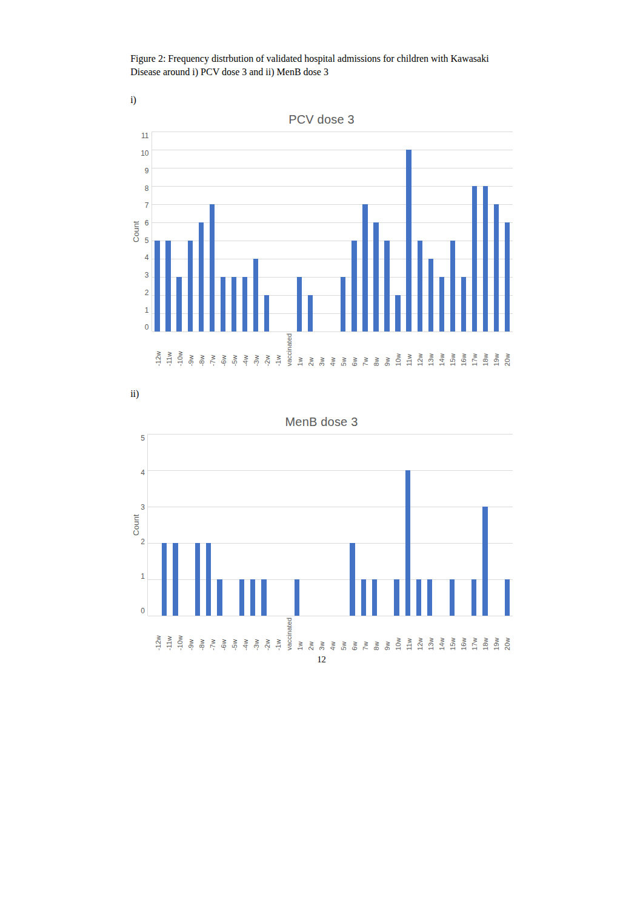Figure 2: Frequency distrbution of validated hospital admissions for children with Kawasaki Disease around i) PCV dose 3 and ii) MenB dose 3
i)
PCV dose 3
Count
11
10
9
8
7
6
5
4
3
2
1
0
-12w
-11w
-10w
-9w
-8w
-7w
-6w
-5w
-4w
-3w
-2w
-1w
vaccinated
1w
2w
3w
4w
5w
6w
7w
8w
9w
10w
11w
12w
13w
14w
15w
16w
17w
18w
19w
20w
ii)
MenB dose 3
Count
5
4
3
2
1
0
-12w
-11w
-10w
-9w
-8w
-7w
-6w
-5w
-4w
-3w
-2w
-1w
vaccinated
1w
2w
3w
4w
5w
6w
7w
8w
9w
10w
11w
12w
13w
14w
15w
16w
17w
18w
19w
20w
12